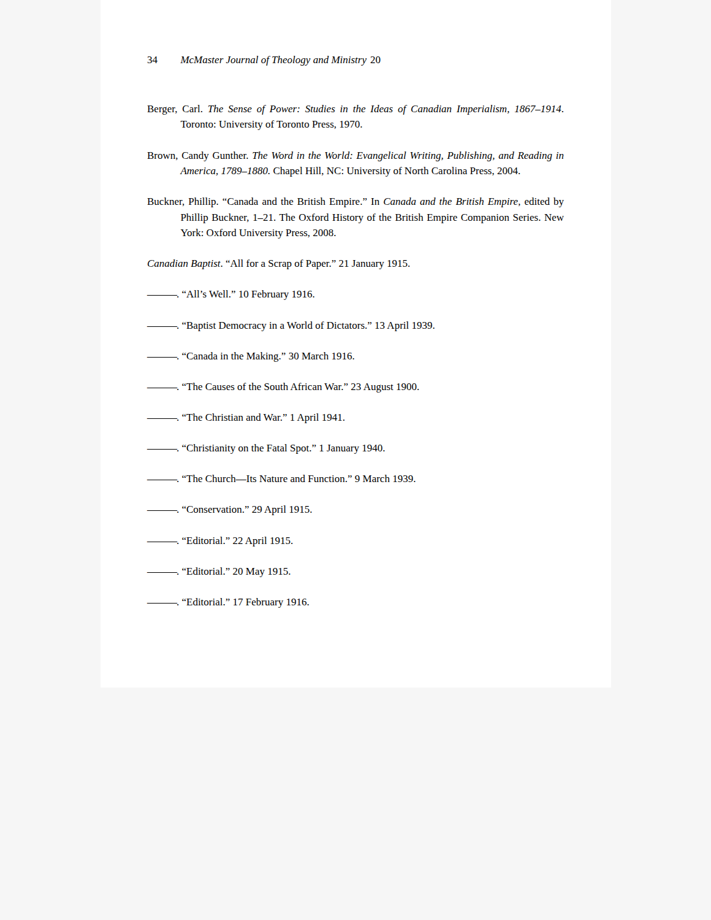34 McMaster Journal of Theology and Ministry 20
Berger, Carl. The Sense of Power: Studies in the Ideas of Canadian Imperialism, 1867–1914. Toronto: University of Toronto Press, 1970.
Brown, Candy Gunther. The Word in the World: Evangelical Writing, Publishing, and Reading in America, 1789–1880. Chapel Hill, NC: University of North Carolina Press, 2004.
Buckner, Phillip. “Canada and the British Empire.” In Canada and the British Empire, edited by Phillip Buckner, 1–21. The Oxford History of the British Empire Companion Series. New York: Oxford University Press, 2008.
Canadian Baptist. “All for a Scrap of Paper.” 21 January 1915.
———. “All’s Well.” 10 February 1916.
———. “Baptist Democracy in a World of Dictators.” 13 April 1939.
———. “Canada in the Making.” 30 March 1916.
———. “The Causes of the South African War.” 23 August 1900.
———. “The Christian and War.” 1 April 1941.
———. “Christianity on the Fatal Spot.” 1 January 1940.
———. “The Church—Its Nature and Function.” 9 March 1939.
———. “Conservation.” 29 April 1915.
———. “Editorial.” 22 April 1915.
———. “Editorial.” 20 May 1915.
———. “Editorial.” 17 February 1916.